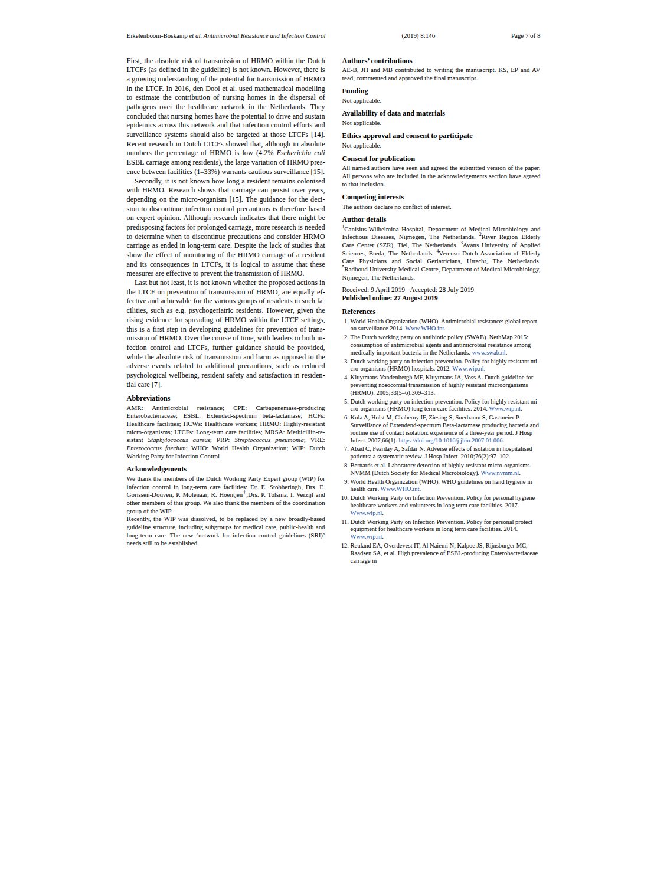Eikelenboom-Boskamp et al. Antimicrobial Resistance and Infection Control
(2019) 8:146
Page 7 of 8
First, the absolute risk of transmission of HRMO within the Dutch LTCFs (as defined in the guideline) is not known. However, there is a growing understanding of the potential for transmission of HRMO in the LTCF. In 2016, den Dool et al. used mathematical modelling to estimate the contribution of nursing homes in the dispersal of pathogens over the healthcare network in the Netherlands. They concluded that nursing homes have the potential to drive and sustain epidemics across this network and that infection control efforts and surveillance systems should also be targeted at those LTCFs [14]. Recent research in Dutch LTCFs showed that, although in absolute numbers the percentage of HRMO is low (4.2% Escherichia coli ESBL carriage among residents), the large variation of HRMO presence between facilities (1–33%) warrants cautious surveillance [15].
Secondly, it is not known how long a resident remains colonised with HRMO. Research shows that carriage can persist over years, depending on the micro-organism [15]. The guidance for the decision to discontinue infection control precautions is therefore based on expert opinion. Although research indicates that there might be predisposing factors for prolonged carriage, more research is needed to determine when to discontinue precautions and consider HRMO carriage as ended in long-term care. Despite the lack of studies that show the effect of monitoring of the HRMO carriage of a resident and its consequences in LTCFs, it is logical to assume that these measures are effective to prevent the transmission of HRMO.
Last but not least, it is not known whether the proposed actions in the LTCF on prevention of transmission of HRMO, are equally effective and achievable for the various groups of residents in such facilities, such as e.g. psychogeriatric residents. However, given the rising evidence for spreading of HRMO within the LTCF settings, this is a first step in developing guidelines for prevention of transmission of HRMO. Over the course of time, with leaders in both infection control and LTCFs, further guidance should be provided, while the absolute risk of transmission and harm as opposed to the adverse events related to additional precautions, such as reduced psychological wellbeing, resident safety and satisfaction in residential care [7].
Abbreviations
AMR: Antimicrobial resistance; CPE: Carbapenemase-producing Enterobacteriaceae; ESBL: Extended-spectrum beta-lactamase; HCFs: Healthcare facilities; HCWs: Healthcare workers; HRMO: Highly-resistant micro-organisms; LTCFs: Long-term care facilities; MRSA: Methicillin-resistant Staphylococcus aureus; PRP: Streptococcus pneumonia; VRE: Enterococcus faecium; WHO: World Health Organization; WIP: Dutch Working Party for Infection Control
Acknowledgements
We thank the members of the Dutch Working Party Expert group (WIP) for infection control in long-term care facilities: Dr. E. Stobberingh, Drs. E. Gorissen-Douven, P. Molenaar, R. Hoentjen†,Drs. P. Tolsma, I. Verzijl and other members of this group. We also thank the members of the coordination group of the WIP.
Recently, the WIP was dissolved, to be replaced by a new broadly-based guideline structure, including subgroups for medical care, public-health and long-term care. The new ‘network for infection control guidelines (SRI)’ needs still to be established.
Authors’ contributions
AE-B, JH and MB contributed to writing the manuscript. KS, EP and AV read, commented and approved the final manuscript.
Funding
Not applicable.
Availability of data and materials
Not applicable.
Ethics approval and consent to participate
Not applicable.
Consent for publication
All named authors have seen and agreed the submitted version of the paper. All persons who are included in the acknowledgements section have agreed to that inclusion.
Competing interests
The authors declare no conflict of interest.
Author details
1Canisius-Wilhelmina Hospital, Department of Medical Microbiology and Infectious Diseases, Nijmegen, The Netherlands. 2River Region Elderly Care Center (SZR), Tiel, The Netherlands. 3Avans University of Applied Sciences, Breda, The Netherlands. 4Verenso Dutch Association of Elderly Care Physicians and Social Geriatricians, Utrecht, The Netherlands. 5Radboud University Medical Centre, Department of Medical Microbiology, Nijmegen, The Netherlands.
Received: 9 April 2019 Accepted: 28 July 2019
Published online: 27 August 2019
References
World Health Organization (WHO). Antimicrobial resistance: global report on surveillance 2014. Www.WHO.int.
The Dutch working party on antibiotic policy (SWAB). NethMap 2015: consumption of antimicrobial agents and antimicrobial resistance among medically important bacteria in the Netherlands. www.swab.nl.
Dutch working party on infection prevention. Policy for highly resistant micro-organisms (HRMO) hospitals. 2012. Www.wip.nl.
Kluytmans-Vandenbergh MF, Kluytmans JA, Voss A. Dutch guideline for preventing nosocomial transmission of highly resistant microorganisms (HRMO). 2005;33(5–6):309–313.
Dutch working party on infection prevention. Policy for highly resistant micro-organisms (HRMO) long term care facilities. 2014. Www.wip.nl.
Kola A, Holst M, Chaberny IF, Ziesing S, Suerbaum S, Gastmeier P. Surveillance of Extendend-spectrum Beta-lactamase producing bacteria and routine use of contact isolation: experience of a three-year period. J Hosp Infect. 2007;66(1). https://doi.org/10.1016/j.jhin.2007.01.006.
Abad C, Fearday A, Safdar N. Adverse effects of isolation in hospitalised patients: a systematic review. J Hosp Infect. 2010;76(2):97–102.
Bernards et al. Laboratory detection of highly resistant micro-organisms. NVMM (Dutch Society for Medical Microbiology). Www.nvmm.nl.
World Health Organization (WHO). WHO guidelines on hand hygiene in health care. Www.WHO.int.
Dutch Working Party on Infection Prevention. Policy for personal hygiene healthcare workers and volunteers in long term care facilities. 2017. Www.wip.nl.
Dutch Working Party on Infection Prevention. Policy for personal protect equipment for healthcare workers in long term care facilities. 2014. Www.wip.nl.
Reuland EA, Overdevest IT, Al Naiemi N, Kalpoe JS, Rijnsburger MC, Raadsen SA, et al. High prevalence of ESBL-producing Enterobacteriaceae carriage in